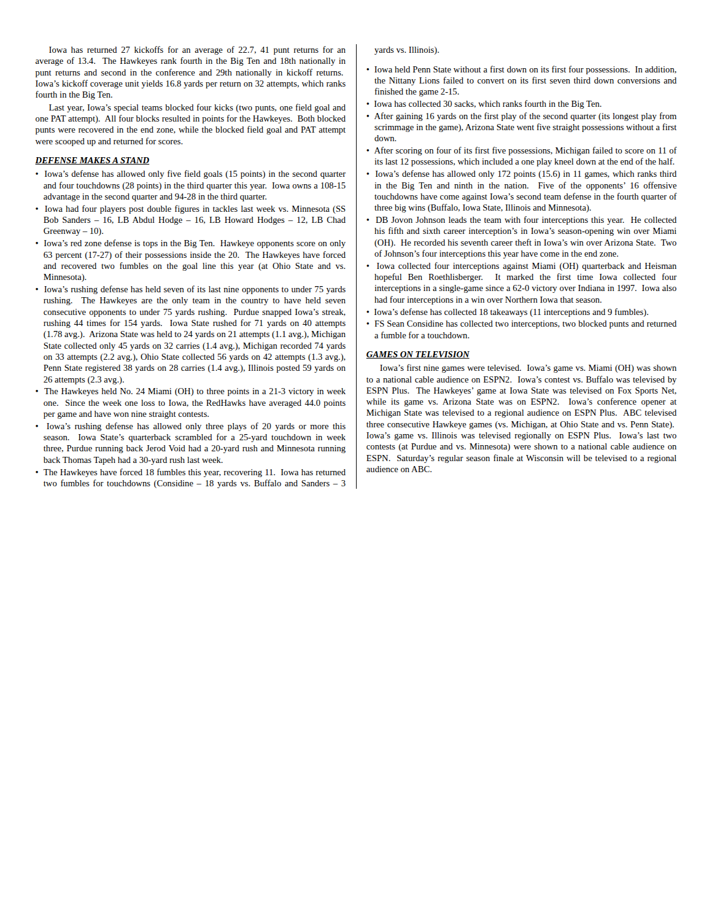Iowa has returned 27 kickoffs for an average of 22.7, 41 punt returns for an average of 13.4. The Hawkeyes rank fourth in the Big Ten and 18th nationally in punt returns and second in the conference and 29th nationally in kickoff returns. Iowa’s kickoff coverage unit yields 16.8 yards per return on 32 attempts, which ranks fourth in the Big Ten.
Last year, Iowa’s special teams blocked four kicks (two punts, one field goal and one PAT attempt). All four blocks resulted in points for the Hawkeyes. Both blocked punts were recovered in the end zone, while the blocked field goal and PAT attempt were scooped up and returned for scores.
DEFENSE MAKES A STAND
• Iowa’s defense has allowed only five field goals (15 points) in the second quarter and four touchdowns (28 points) in the third quarter this year. Iowa owns a 108-15 advantage in the second quarter and 94-28 in the third quarter.
• Iowa had four players post double figures in tackles last week vs. Minnesota (SS Bob Sanders – 16, LB Abdul Hodge – 16, LB Howard Hodges – 12, LB Chad Greenway – 10).
• Iowa’s red zone defense is tops in the Big Ten. Hawkeye opponents score on only 63 percent (17-27) of their possessions inside the 20. The Hawkeyes have forced and recovered two fumbles on the goal line this year (at Ohio State and vs. Minnesota).
• Iowa’s rushing defense has held seven of its last nine opponents to under 75 yards rushing. The Hawkeyes are the only team in the country to have held seven consecutive opponents to under 75 yards rushing. Purdue snapped Iowa’s streak, rushing 44 times for 154 yards. Iowa State rushed for 71 yards on 40 attempts (1.78 avg.). Arizona State was held to 24 yards on 21 attempts (1.1 avg.), Michigan State collected only 45 yards on 32 carries (1.4 avg.), Michigan recorded 74 yards on 33 attempts (2.2 avg.), Ohio State collected 56 yards on 42 attempts (1.3 avg.), Penn State registered 38 yards on 28 carries (1.4 avg.), Illinois posted 59 yards on 26 attempts (2.3 avg.).
• The Hawkeyes held No. 24 Miami (OH) to three points in a 21-3 victory in week one. Since the week one loss to Iowa, the RedHawks have averaged 44.0 points per game and have won nine straight contests.
• Iowa’s rushing defense has allowed only three plays of 20 yards or more this season. Iowa State’s quarterback scrambled for a 25-yard touchdown in week three, Purdue running back Jerod Void had a 20-yard rush and Minnesota running back Thomas Tapeh had a 30-yard rush last week.
• The Hawkeyes have forced 18 fumbles this year, recovering 11. Iowa has returned two fumbles for touchdowns (Considine – 18 yards vs. Buffalo and Sanders – 3 yards vs. Illinois).
• Iowa held Penn State without a first down on its first four possessions. In addition, the Nittany Lions failed to convert on its first seven third down conversions and finished the game 2-15.
• Iowa has collected 30 sacks, which ranks fourth in the Big Ten.
• After gaining 16 yards on the first play of the second quarter (its longest play from scrimmage in the game), Arizona State went five straight possessions without a first down.
• After scoring on four of its first five possessions, Michigan failed to score on 11 of its last 12 possessions, which included a one play kneel down at the end of the half.
• Iowa’s defense has allowed only 172 points (15.6) in 11 games, which ranks third in the Big Ten and ninth in the nation. Five of the opponents’ 16 offensive touchdowns have come against Iowa’s second team defense in the fourth quarter of three big wins (Buffalo, Iowa State, Illinois and Minnesota).
• DB Jovon Johnson leads the team with four interceptions this year. He collected his fifth and sixth career interception’s in Iowa’s season-opening win over Miami (OH). He recorded his seventh career theft in Iowa’s win over Arizona State. Two of Johnson’s four interceptions this year have come in the end zone.
• Iowa collected four interceptions against Miami (OH) quarterback and Heisman hopeful Ben Roethlisberger. It marked the first time Iowa collected four interceptions in a single-game since a 62-0 victory over Indiana in 1997. Iowa also had four interceptions in a win over Northern Iowa that season.
• Iowa’s defense has collected 18 takeaways (11 interceptions and 9 fumbles).
• FS Sean Considine has collected two interceptions, two blocked punts and returned a fumble for a touchdown.
GAMES ON TELEVISION
Iowa’s first nine games were televised. Iowa’s game vs. Miami (OH) was shown to a national cable audience on ESPN2. Iowa’s contest vs. Buffalo was televised by ESPN Plus. The Hawkeyes’ game at Iowa State was televised on Fox Sports Net, while its game vs. Arizona State was on ESPN2. Iowa’s conference opener at Michigan State was televised to a regional audience on ESPN Plus. ABC televised three consecutive Hawkeye games (vs. Michigan, at Ohio State and vs. Penn State). Iowa’s game vs. Illinois was televised regionally on ESPN Plus. Iowa’s last two contests (at Purdue and vs. Minnesota) were shown to a national cable audience on ESPN. Saturday’s regular season finale at Wisconsin will be televised to a regional audience on ABC.